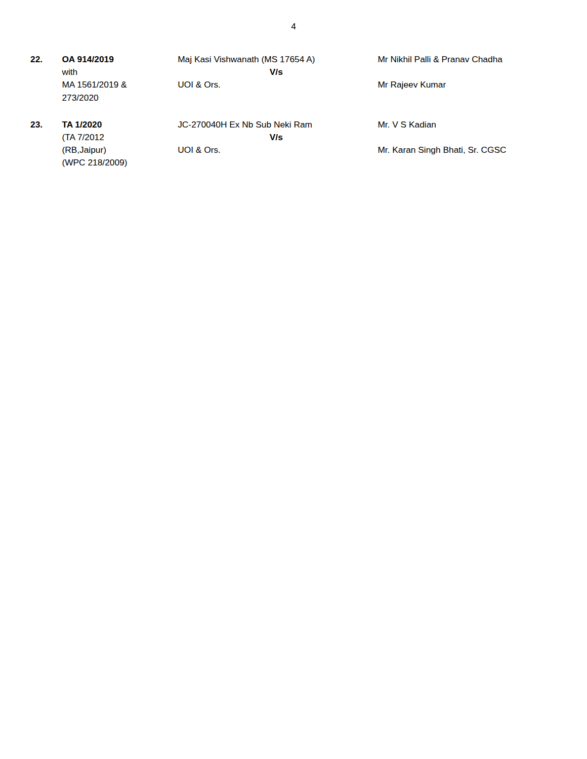4
| 22. | OA 914/2019 with MA 1561/2019 & 273/2020 | Maj Kasi Vishwanath (MS 17654 A) V/s UOI & Ors. | Mr Nikhil Palli & Pranav Chadha Mr Rajeev Kumar |
| 23. | TA 1/2020 (TA 7/2012 (RB,Jaipur) (WPC 218/2009) | JC-270040H Ex Nb Sub Neki Ram V/s UOI & Ors. | Mr. V S Kadian Mr. Karan Singh Bhati, Sr. CGSC |